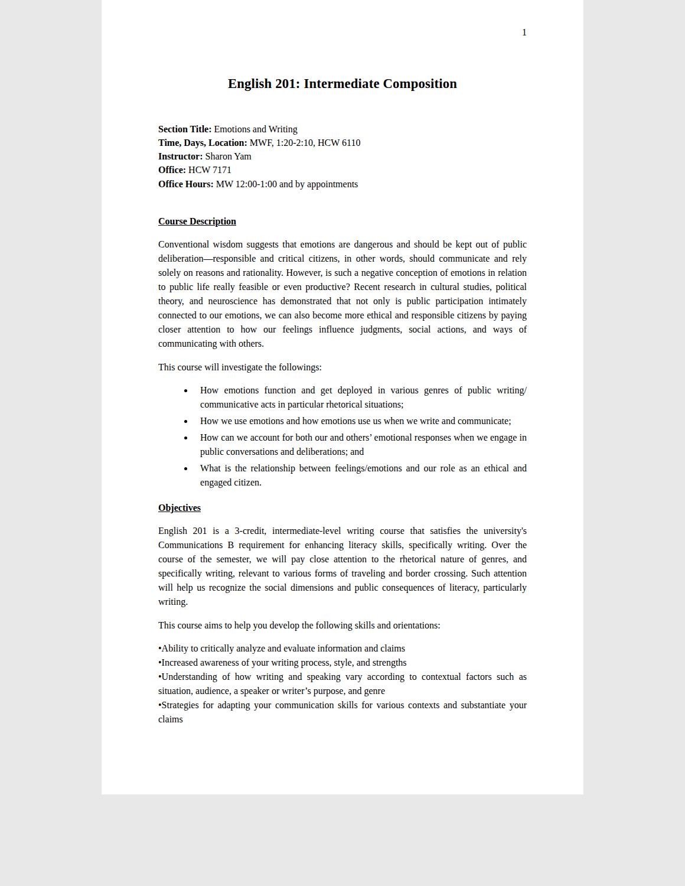1
English 201: Intermediate Composition
Section Title: Emotions and Writing
Time, Days, Location: MWF, 1:20-2:10, HCW 6110
Instructor: Sharon Yam
Office: HCW 7171
Office Hours: MW 12:00-1:00 and by appointments
Course Description
Conventional wisdom suggests that emotions are dangerous and should be kept out of public deliberation—responsible and critical citizens, in other words, should communicate and rely solely on reasons and rationality. However, is such a negative conception of emotions in relation to public life really feasible or even productive? Recent research in cultural studies, political theory, and neuroscience has demonstrated that not only is public participation intimately connected to our emotions, we can also become more ethical and responsible citizens by paying closer attention to how our feelings influence judgments, social actions, and ways of communicating with others.
This course will investigate the followings:
How emotions function and get deployed in various genres of public writing/ communicative acts in particular rhetorical situations;
How we use emotions and how emotions use us when we write and communicate;
How can we account for both our and others’ emotional responses when we engage in public conversations and deliberations; and
What is the relationship between feelings/emotions and our role as an ethical and engaged citizen.
Objectives
English 201 is a 3-credit, intermediate-level writing course that satisfies the university's Communications B requirement for enhancing literacy skills, specifically writing. Over the course of the semester, we will pay close attention to the rhetorical nature of genres, and specifically writing, relevant to various forms of traveling and border crossing. Such attention will help us recognize the social dimensions and public consequences of literacy, particularly writing.
This course aims to help you develop the following skills and orientations:
•Ability to critically analyze and evaluate information and claims
•Increased awareness of your writing process, style, and strengths
•Understanding of how writing and speaking vary according to contextual factors such as situation, audience, a speaker or writer’s purpose, and genre
•Strategies for adapting your communication skills for various contexts and substantiate your claims